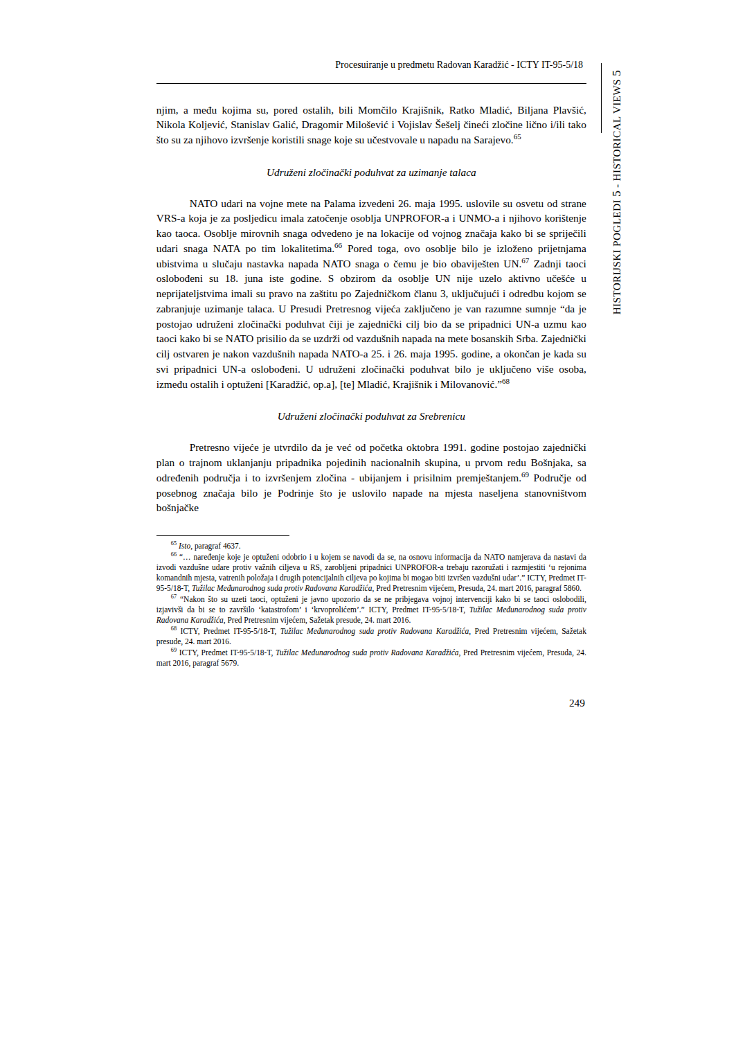Procesuiranje u predmetu Radovan Karadžić - ICTY IT-95-5/18
HISTORIJSKI POGLEDI 5 - HISTORICAL VIEWS 5
njim, a među kojima su, pored ostalih, bili Momčilo Krajišnik, Ratko Mladić, Biljana Plavšić, Nikola Koljević, Stanislav Galić, Dragomir Milošević i Vojislav Šešelj čineći zločine lično i/ili tako što su za njihovo izvršenje koristili snage koje su učestvovale u napadu na Sarajevo.65
Udruženi zločinački poduhvat za uzimanje talaca
NATO udari na vojne mete na Palama izvedeni 26. maja 1995. uslovile su osvetu od strane VRS-a koja je za posljedicu imala zatočenje osoblja UNPROFOR-a i UNMO-a i njihovo korištenje kao taoca. Osoblje mirovnih snaga odvedeno je na lokacije od vojnog značaja kako bi se spriječili udari snaga NATA po tim lokalitetima.66 Pored toga, ovo osoblje bilo je izloženo prijetnjama ubistvima u slučaju nastavka napada NATO snaga o čemu je bio obaviješten UN.67 Zadnji taoci oslobođeni su 18. juna iste godine. S obzirom da osoblje UN nije uzelo aktivno učešće u neprijateljstvima imali su pravo na zaštitu po Zajedničkom članu 3, uključujući i odredbu kojom se zabranjuje uzimanje talaca. U Presudi Pretresnog vijeća zaključeno je van razumne sumnje “da je postojao udruženi zločinački poduhvat čiji je zajednički cilj bio da se pripadnici UN-a uzmu kao taoci kako bi se NATO prisilio da se uzdrži od vazdušnih napada na mete bosanskih Srba. Zajednički cilj ostvaren je nakon vazdušnih napada NATO-a 25. i 26. maja 1995. godine, a okončan je kada su svi pripadnici UN-a oslobođeni. U udruženi zločinački poduhvat bilo je uključeno više osoba, između ostalih i optuženi [Karadžić, op.a], [te] Mladić, Krajišnik i Milovanović.”68
Udruženi zločinački poduhvat za Srebrenicu
Pretresno vijeće je utvrdilo da je već od početka oktobra 1991. godine postojao zajednički plan o trajnom uklanjanju pripadnika pojedinih nacionalnih skupina, u prvom redu Bošnjaka, sa određenih područja i to izvršenjem zločina - ubijanjem i prisilnim premještanjem.69 Područje od posebnog značaja bilo je Podrinje što je uslovilo napade na mjesta naseljena stanovništvom bošnjačke
65 Isto, paragraf 4637.
66 “… naređenje koje je optuženi odobrio i u kojem se navodi da se, na osnovu informacija da NATO namjerava da nastavi da izvodi vazdušne udare protiv važnih ciljeva u RS, zarobljeni pripadnici UNPROFOR-a trebaju razoružati i razmjestiti ‘u rejonima komandnih mjesta, vatrenih položaja i drugih potencijalnih ciljeva po kojima bi mogao biti izvršen vazdušni udar’.” ICTY, Predmet IT-95-5/18-T, Tužilac Međunarodnog suda protiv Radovana Karadžića, Pred Pretresnim vijećem, Presuda, 24. mart 2016, paragraf 5860.
67 “Nakon što su uzeti taoci, optuženi je javno upozorio da se ne pribjegava vojnoj intervenciji kako bi se taoci oslobodili, izjavivši da bi se to završilo ‘katastrofom’ i ‘krvoprolićem’.” ICTY, Predmet IT-95-5/18-T, Tužilac Međunarodnog suda protiv Radovana Karadžića, Pred Pretresnim vijećem, Sažetak presude, 24. mart 2016.
68 ICTY, Predmet IT-95-5/18-T, Tužilac Međunarodnog suda protiv Radovana Karadžića, Pred Pretresnim vijećem, Sažetak presude, 24. mart 2016.
69 ICTY, Predmet IT-95-5/18-T, Tužilac Međunarodnog suda protiv Radovana Karadžića, Pred Pretresnim vijećem, Presuda, 24. mart 2016, paragraf 5679.
249